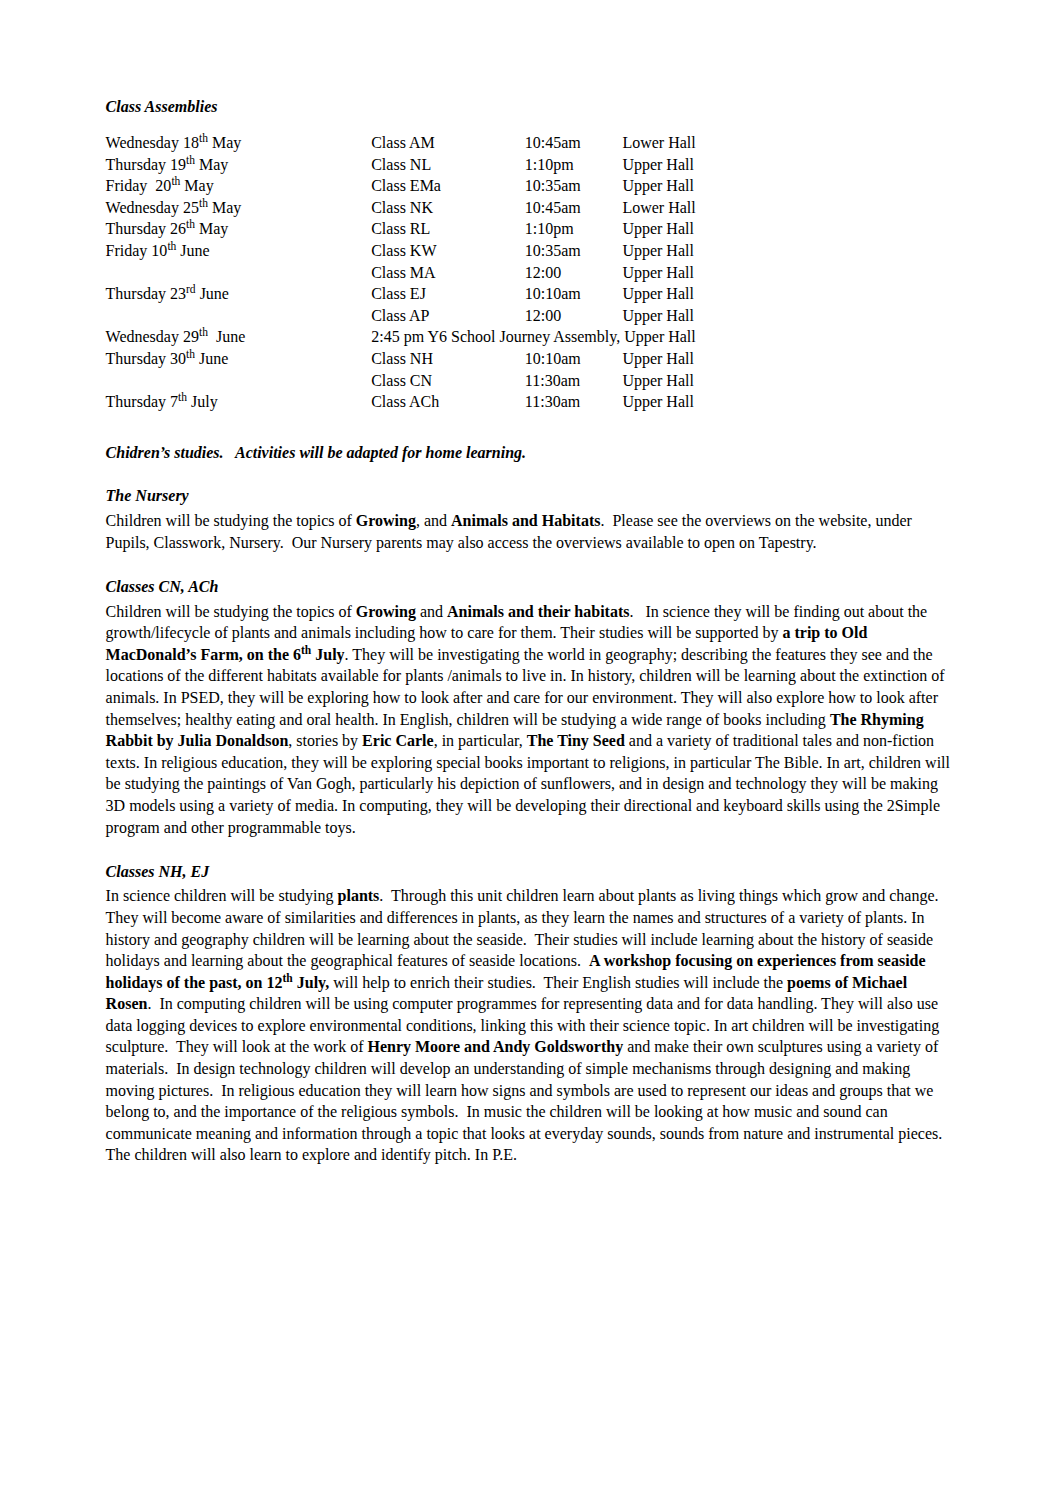Class Assemblies
| Wednesday 18 th May | Class AM | 10:45am | Lower Hall |
| Thursday 19 th May | Class NL | 1:10pm | Upper Hall |
| Friday 20 th May | Class EMa | 10:35am | Upper Hall |
| Wednesday 25 th May | Class NK | 10:45am | Lower Hall |
| Thursday 26 th May | Class RL | 1:10pm | Upper Hall |
| Friday 10 th June | Class KW | 10:35am | Upper Hall |
| | Class MA | 12:00 | Upper Hall |
| Thursday 23 rd June | Class EJ | 10:10am | Upper Hall |
| | Class AP | 12:00 | Upper Hall |
| Wednesday 29 th June | 2:45 pm Y6 School Journey Assembly, Upper Hall |
| Thursday 30 th June | Class NH | 10:10am | Upper Hall |
| | Class CN | 11:30am | Upper Hall |
| Thursday 7 th July | Class ACh | 11:30am | Upper Hall |
Chidren’s studies. Activities will be adapted for home learning.
The Nursery
Children will be studying the topics of Growing, and Animals and Habitats. Please see the overviews on the website, under Pupils, Classwork, Nursery. Our Nursery parents may also access the overviews available to open on Tapestry.
Classes CN, ACh
Children will be studying the topics of Growing and Animals and their habitats. In science they will be finding out about the growth/lifecycle of plants and animals including how to care for them. Their studies will be supported by a trip to Old MacDonald’s Farm, on the 6th July. They will be investigating the world in geography; describing the features they see and the locations of the different habitats available for plants /animals to live in. In history, children will be learning about the extinction of animals. In PSED, they will be exploring how to look after and care for our environment. They will also explore how to look after themselves; healthy eating and oral health. In English, children will be studying a wide range of books including The Rhyming Rabbit by Julia Donaldson, stories by Eric Carle, in particular, The Tiny Seed and a variety of traditional tales and non-fiction texts. In religious education, they will be exploring special books important to religions, in particular The Bible. In art, children will be studying the paintings of Van Gogh, particularly his depiction of sunflowers, and in design and technology they will be making 3D models using a variety of media. In computing, they will be developing their directional and keyboard skills using the 2Simple program and other programmable toys.
Classes NH, EJ
In science children will be studying plants. Through this unit children learn about plants as living things which grow and change. They will become aware of similarities and differences in plants, as they learn the names and structures of a variety of plants. In history and geography children will be learning about the seaside. Their studies will include learning about the history of seaside holidays and learning about the geographical features of seaside locations. A workshop focusing on experiences from seaside holidays of the past, on 12th July, will help to enrich their studies. Their English studies will include the poems of Michael Rosen. In computing children will be using computer programmes for representing data and for data handling. They will also use data logging devices to explore environmental conditions, linking this with their science topic. In art children will be investigating sculpture. They will look at the work of Henry Moore and Andy Goldsworthy and make their own sculptures using a variety of materials. In design technology children will develop an understanding of simple mechanisms through designing and making moving pictures. In religious education they will learn how signs and symbols are used to represent our ideas and groups that we belong to, and the importance of the religious symbols. In music the children will be looking at how music and sound can communicate meaning and information through a topic that looks at everyday sounds, sounds from nature and instrumental pieces. The children will also learn to explore and identify pitch. In P.E.